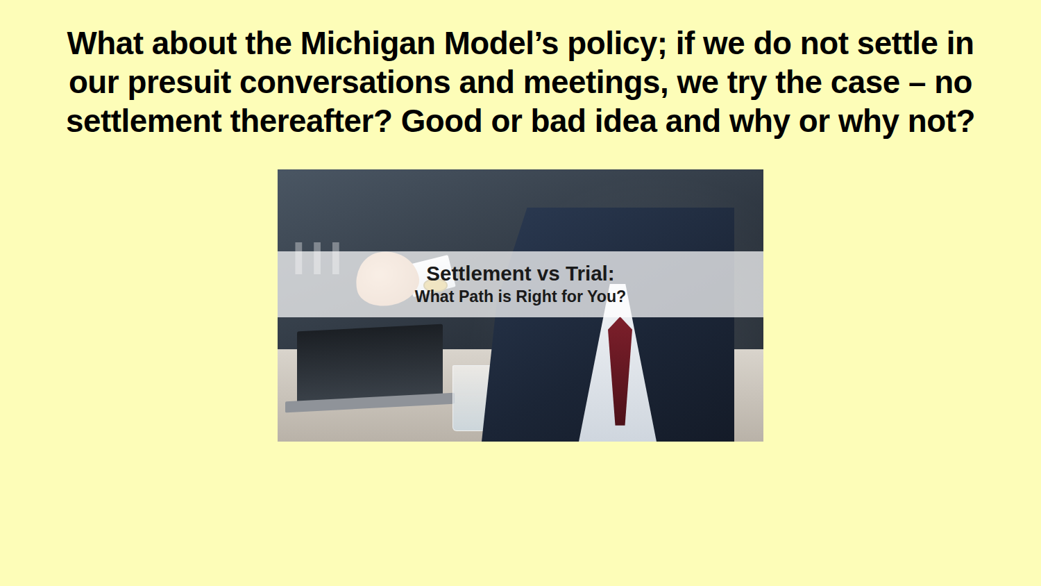What about the Michigan Model’s policy; if we do not settle in our presuit conversations and meetings, we try the case – no settlement thereafter? Good or bad idea and why or why not?
III
Settlement vs Trial: What Path is Right for You?